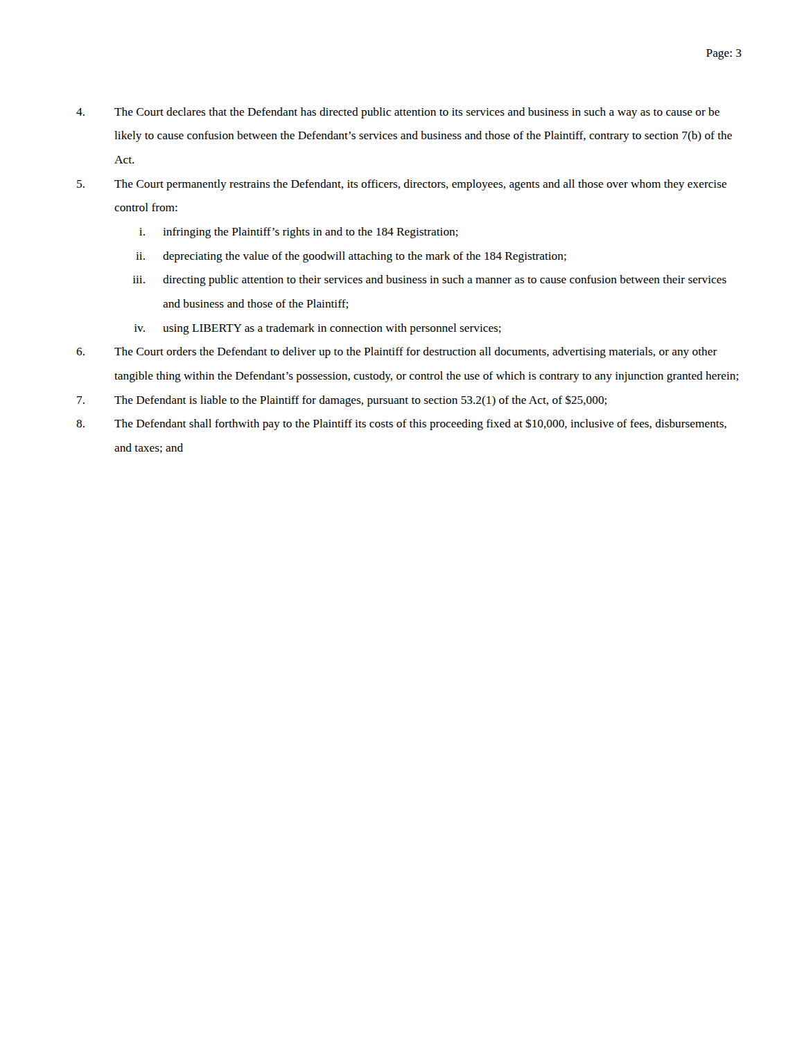Page: 3
The Court declares that the Defendant has directed public attention to its services and business in such a way as to cause or be likely to cause confusion between the Defendant’s services and business and those of the Plaintiff, contrary to section 7(b) of the Act.
The Court permanently restrains the Defendant, its officers, directors, employees, agents and all those over whom they exercise control from:
infringing the Plaintiff’s rights in and to the 184 Registration;
depreciating the value of the goodwill attaching to the mark of the 184 Registration;
directing public attention to their services and business in such a manner as to cause confusion between their services and business and those of the Plaintiff;
using LIBERTY as a trademark in connection with personnel services;
The Court orders the Defendant to deliver up to the Plaintiff for destruction all documents, advertising materials, or any other tangible thing within the Defendant’s possession, custody, or control the use of which is contrary to any injunction granted herein;
The Defendant is liable to the Plaintiff for damages, pursuant to section 53.2(1) of the Act, of $25,000;
The Defendant shall forthwith pay to the Plaintiff its costs of this proceeding fixed at $10,000, inclusive of fees, disbursements, and taxes; and